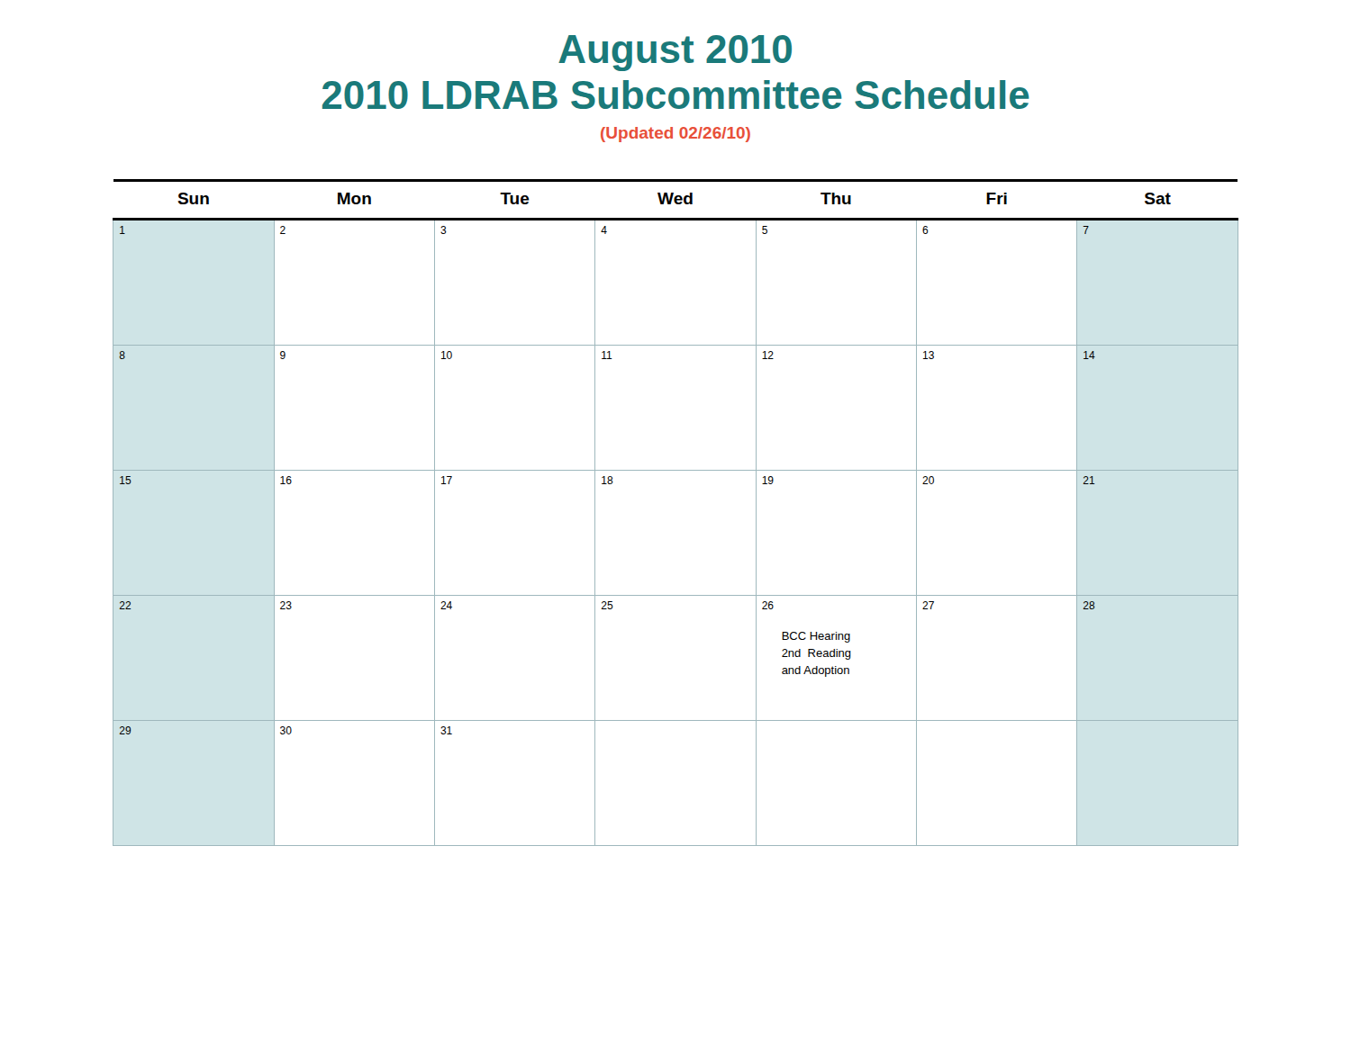August 2010
2010 LDRAB Subcommittee Schedule
(Updated 02/26/10)
| Sun | Mon | Tue | Wed | Thu | Fri | Sat |
| --- | --- | --- | --- | --- | --- | --- |
| 1 | 2 | 3 | 4 | 5 | 6 | 7 |
| 8 | 9 | 10 | 11 | 12 | 13 | 14 |
| 15 | 16 | 17 | 18 | 19 | 20 | 21 |
| 22 | 23 | 24 | 25 | 26 BCC Hearing 2nd Reading and Adoption | 27 | 28 |
| 29 | 30 | 31 | | | | |